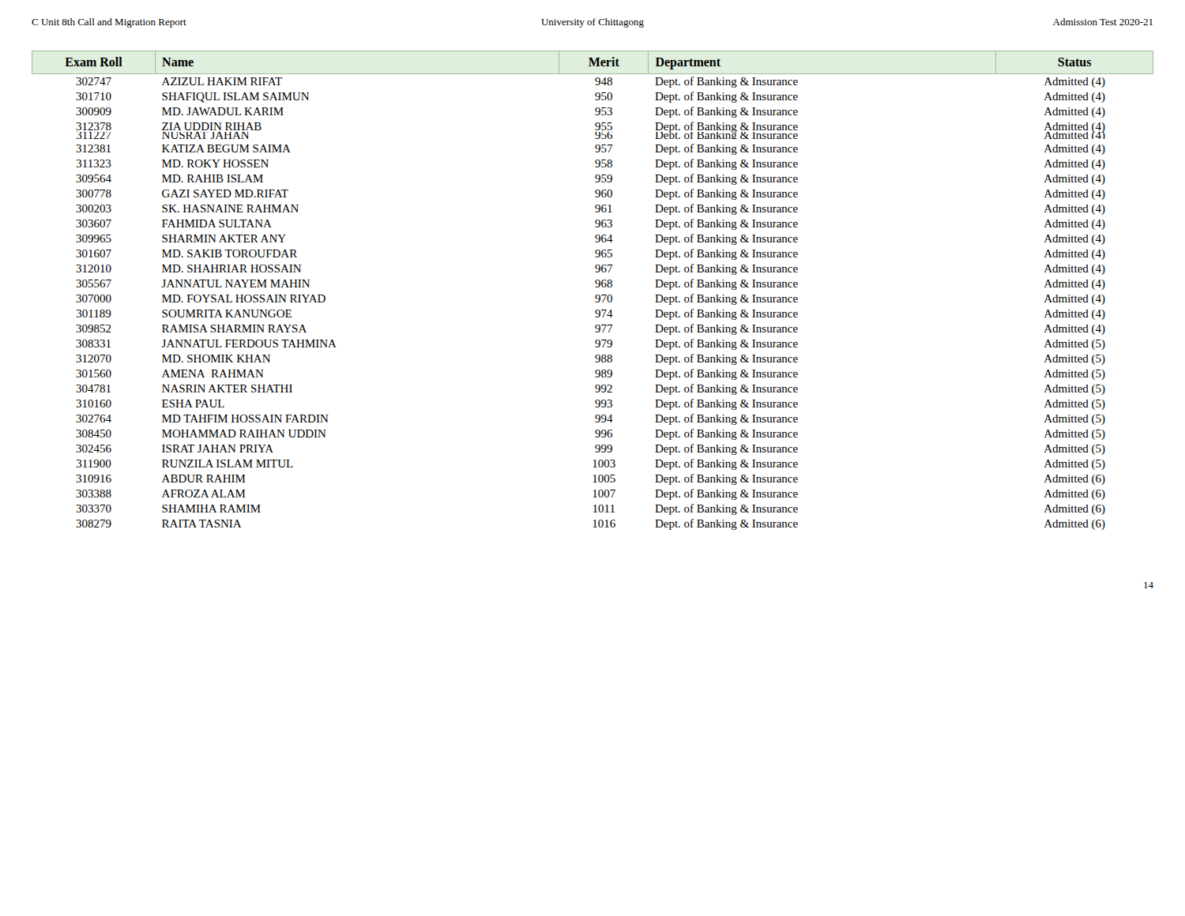C Unit 8th Call and Migration Report
University of Chittagong
Admission Test 2020-21
| Exam Roll | Name | Merit | Department | Status |
| --- | --- | --- | --- | --- |
| 302747 | AZIZUL HAKIM RIFAT | 948 | Dept. of Banking & Insurance | Admitted (4) |
| 301710 | SHAFIQUL ISLAM SAIMUN | 950 | Dept. of Banking & Insurance | Admitted (4) |
| 300909 | MD. JAWADUL KARIM | 953 | Dept. of Banking & Insurance | Admitted (4) |
| 312378 | ZIA UDDIN RIHAB | 955 | Dept. of Banking & Insurance | Admitted (4) |
| 311227 | NUSRAT JAHAN | 956 | Dept. of Banking & Insurance | Admitted (4) |
| 312381 | KATIZA BEGUM SAIMA | 957 | Dept. of Banking & Insurance | Admitted (4) |
| 311323 | MD. ROKY HOSSEN | 958 | Dept. of Banking & Insurance | Admitted (4) |
| 309564 | MD. RAHIB ISLAM | 959 | Dept. of Banking & Insurance | Admitted (4) |
| 300778 | GAZI SAYED MD.RIFAT | 960 | Dept. of Banking & Insurance | Admitted (4) |
| 300203 | SK. HASNAINE RAHMAN | 961 | Dept. of Banking & Insurance | Admitted (4) |
| 303607 | FAHMIDA SULTANA | 963 | Dept. of Banking & Insurance | Admitted (4) |
| 309965 | SHARMIN AKTER ANY | 964 | Dept. of Banking & Insurance | Admitted (4) |
| 301607 | MD. SAKIB TOROUFDAR | 965 | Dept. of Banking & Insurance | Admitted (4) |
| 312010 | MD. SHAHRIAR HOSSAIN | 967 | Dept. of Banking & Insurance | Admitted (4) |
| 305567 | JANNATUL NAYEM MAHIN | 968 | Dept. of Banking & Insurance | Admitted (4) |
| 307000 | MD. FOYSAL HOSSAIN RIYAD | 970 | Dept. of Banking & Insurance | Admitted (4) |
| 301189 | SOUMRITA KANUNGOE | 974 | Dept. of Banking & Insurance | Admitted (4) |
| 309852 | RAMISA SHARMIN RAYSA | 977 | Dept. of Banking & Insurance | Admitted (4) |
| 308331 | JANNATUL FERDOUS TAHMINA | 979 | Dept. of Banking & Insurance | Admitted (5) |
| 312070 | MD. SHOMIK KHAN | 988 | Dept. of Banking & Insurance | Admitted (5) |
| 301560 | AMENA RAHMAN | 989 | Dept. of Banking & Insurance | Admitted (5) |
| 304781 | NASRIN AKTER SHATHI | 992 | Dept. of Banking & Insurance | Admitted (5) |
| 310160 | ESHA PAUL | 993 | Dept. of Banking & Insurance | Admitted (5) |
| 302764 | MD TAHFIM HOSSAIN FARDIN | 994 | Dept. of Banking & Insurance | Admitted (5) |
| 308450 | MOHAMMAD RAIHAN UDDIN | 996 | Dept. of Banking & Insurance | Admitted (5) |
| 302456 | ISRAT JAHAN PRIYA | 999 | Dept. of Banking & Insurance | Admitted (5) |
| 311900 | RUNZILA ISLAM MITUL | 1003 | Dept. of Banking & Insurance | Admitted (5) |
| 310916 | ABDUR RAHIM | 1005 | Dept. of Banking & Insurance | Admitted (6) |
| 303388 | AFROZA ALAM | 1007 | Dept. of Banking & Insurance | Admitted (6) |
| 303370 | SHAMIHA RAMIM | 1011 | Dept. of Banking & Insurance | Admitted (6) |
| 308279 | RAITA TASNIA | 1016 | Dept. of Banking & Insurance | Admitted (6) |
14